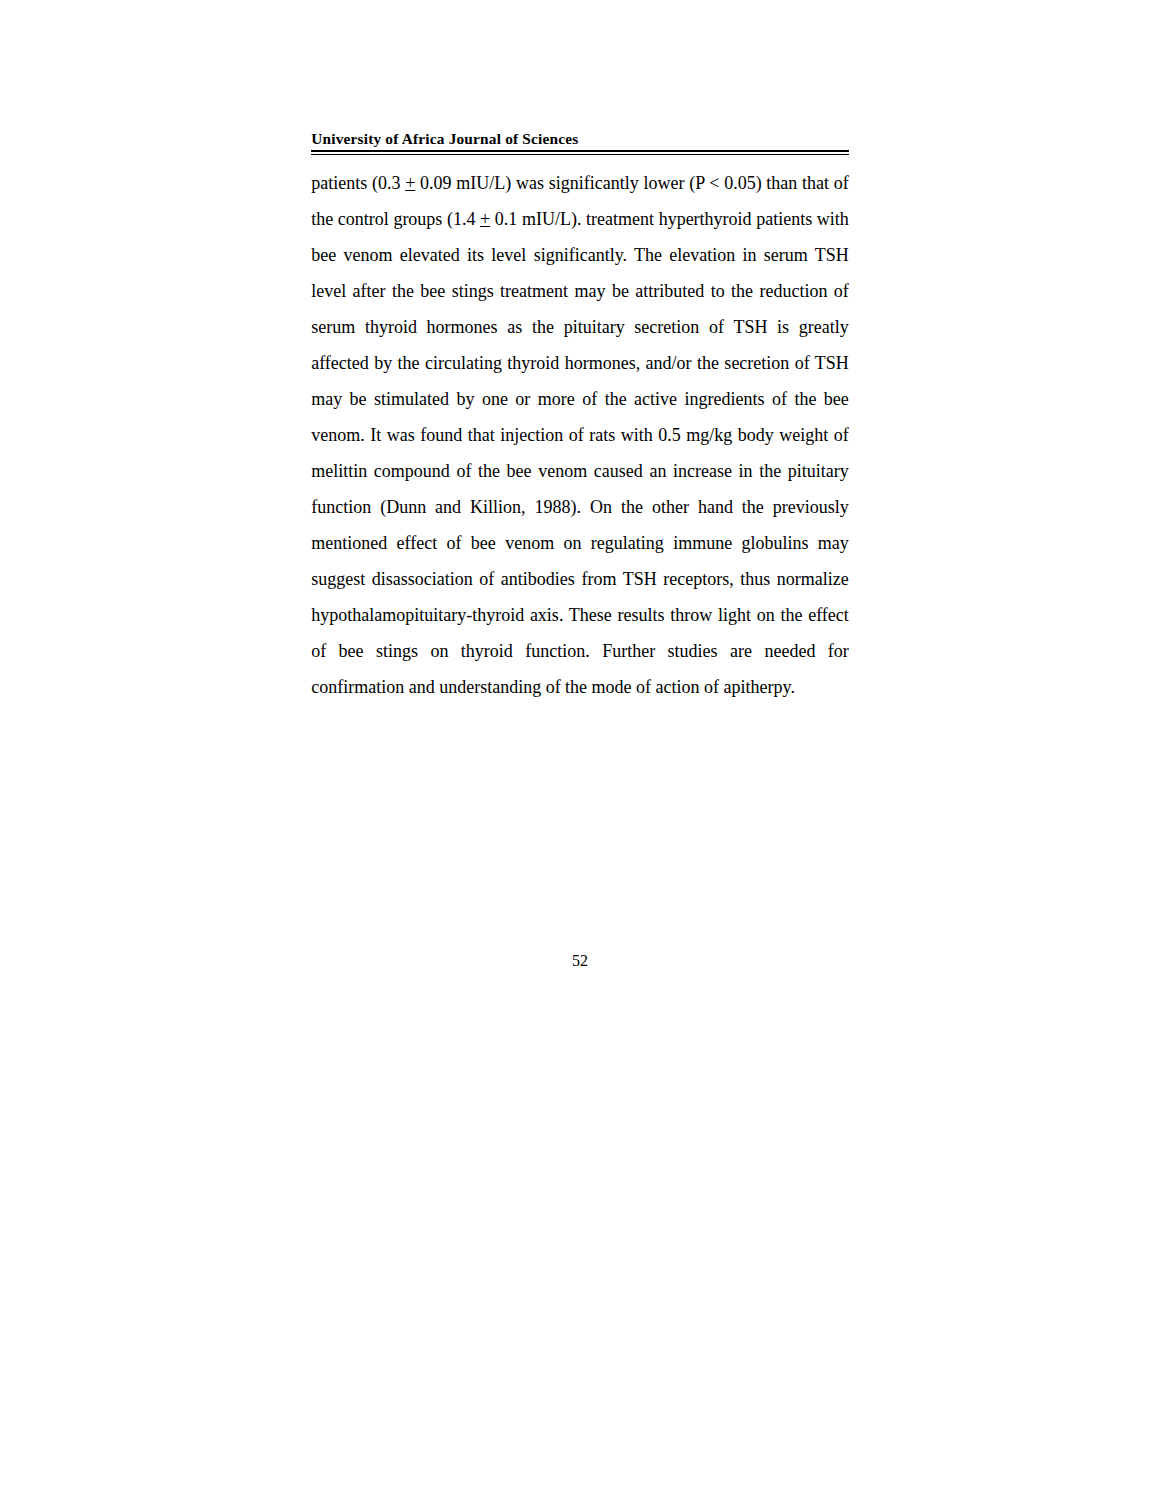University of Africa Journal of Sciences
patients (0.3 + 0.09 mIU/L) was significantly lower (P < 0.05) than that of the control groups (1.4 + 0.1 mIU/L). treatment hyperthyroid patients with bee venom elevated its level significantly. The elevation in serum TSH level after the bee stings treatment may be attributed to the reduction of serum thyroid hormones as the pituitary secretion of TSH is greatly affected by the circulating thyroid hormones, and/or the secretion of TSH may be stimulated by one or more of the active ingredients of the bee venom. It was found that injection of rats with 0.5 mg/kg body weight of melittin compound of the bee venom caused an increase in the pituitary function (Dunn and Killion, 1988). On the other hand the previously mentioned effect of bee venom on regulating immune globulins may suggest disassociation of antibodies from TSH receptors, thus normalize hypothalamopituitary-thyroid axis. These results throw light on the effect of bee stings on thyroid function. Further studies are needed for confirmation and understanding of the mode of action of apitherpy.
52